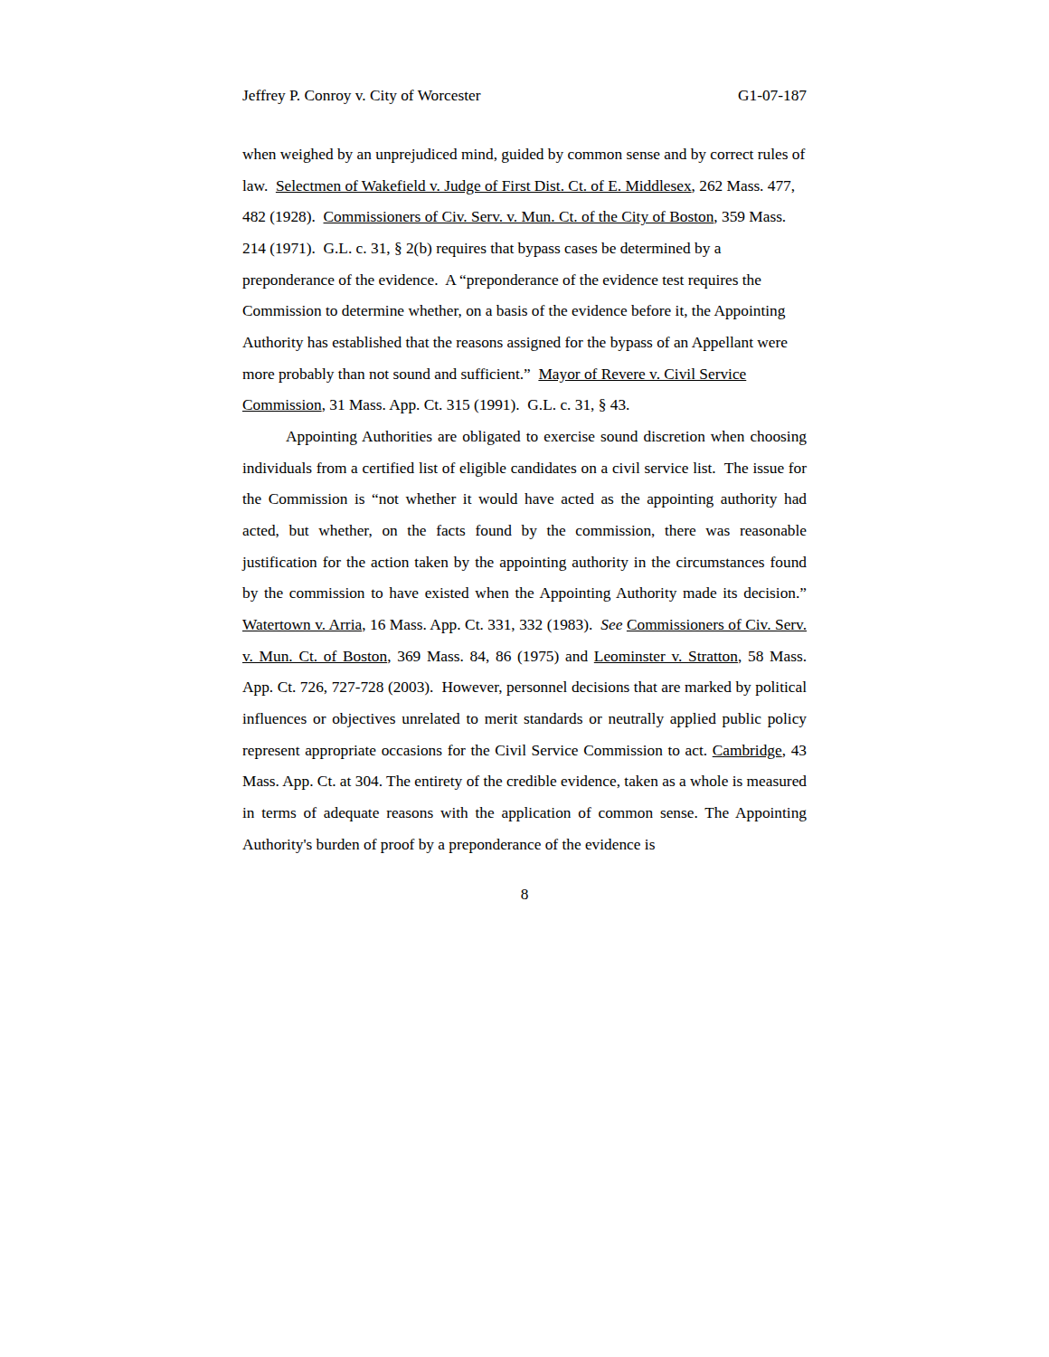Jeffrey P. Conroy v. City of Worcester G1-07-187
when weighed by an unprejudiced mind, guided by common sense and by correct rules of law. Selectmen of Wakefield v. Judge of First Dist. Ct. of E. Middlesex, 262 Mass. 477, 482 (1928). Commissioners of Civ. Serv. v. Mun. Ct. of the City of Boston, 359 Mass. 214 (1971). G.L. c. 31, § 2(b) requires that bypass cases be determined by a preponderance of the evidence. A “preponderance of the evidence test requires the Commission to determine whether, on a basis of the evidence before it, the Appointing Authority has established that the reasons assigned for the bypass of an Appellant were more probably than not sound and sufficient.” Mayor of Revere v. Civil Service Commission, 31 Mass. App. Ct. 315 (1991). G.L. c. 31, § 43.
Appointing Authorities are obligated to exercise sound discretion when choosing individuals from a certified list of eligible candidates on a civil service list. The issue for the Commission is “not whether it would have acted as the appointing authority had acted, but whether, on the facts found by the commission, there was reasonable justification for the action taken by the appointing authority in the circumstances found by the commission to have existed when the Appointing Authority made its decision.” Watertown v. Arria, 16 Mass. App. Ct. 331, 332 (1983). See Commissioners of Civ. Serv. v. Mun. Ct. of Boston, 369 Mass. 84, 86 (1975) and Leominster v. Stratton, 58 Mass. App. Ct. 726, 727-728 (2003). However, personnel decisions that are marked by political influences or objectives unrelated to merit standards or neutrally applied public policy represent appropriate occasions for the Civil Service Commission to act. Cambridge, 43 Mass. App. Ct. at 304. The entirety of the credible evidence, taken as a whole is measured in terms of adequate reasons with the application of common sense. The Appointing Authority's burden of proof by a preponderance of the evidence is
8